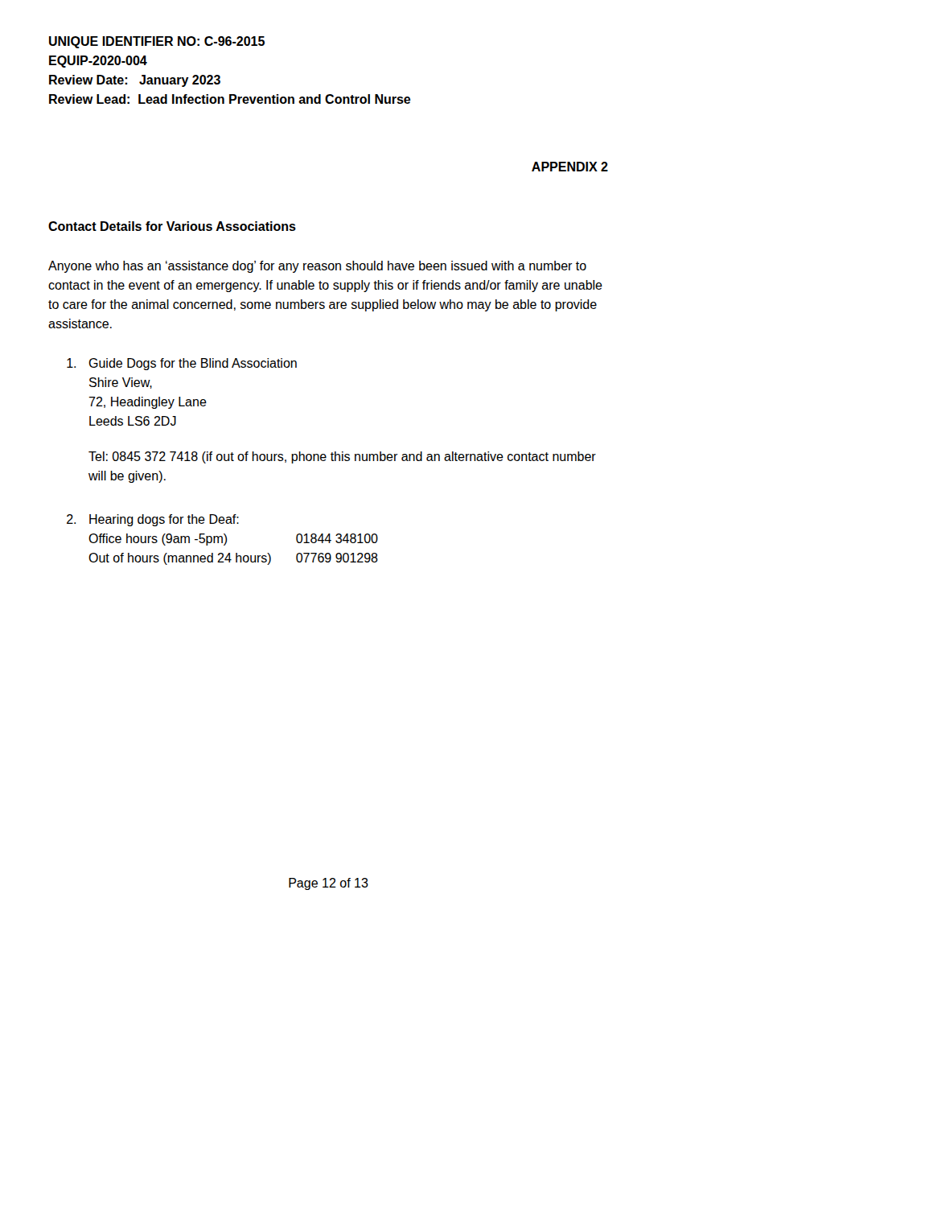UNIQUE IDENTIFIER NO: C-96-2015
EQUIP-2020-004
Review Date: January 2023
Review Lead: Lead Infection Prevention and Control Nurse
APPENDIX 2
Contact Details for Various Associations
Anyone who has an ‘assistance dog’ for any reason should have been issued with a number to contact in the event of an emergency. If unable to supply this or if friends and/or family are unable to care for the animal concerned, some numbers are supplied below who may be able to provide assistance.
Guide Dogs for the Blind Association Shire View, 72, Headingley Lane Leeds LS6 2DJ
Tel: 0845 372 7418 (if out of hours, phone this number and an alternative contact number will be given).
Hearing dogs for the Deaf:
| Office hours (9am -5pm) | 01844 348100 |
| Out of hours (manned 24 hours) | 07769 901298 |
Page 12 of 13